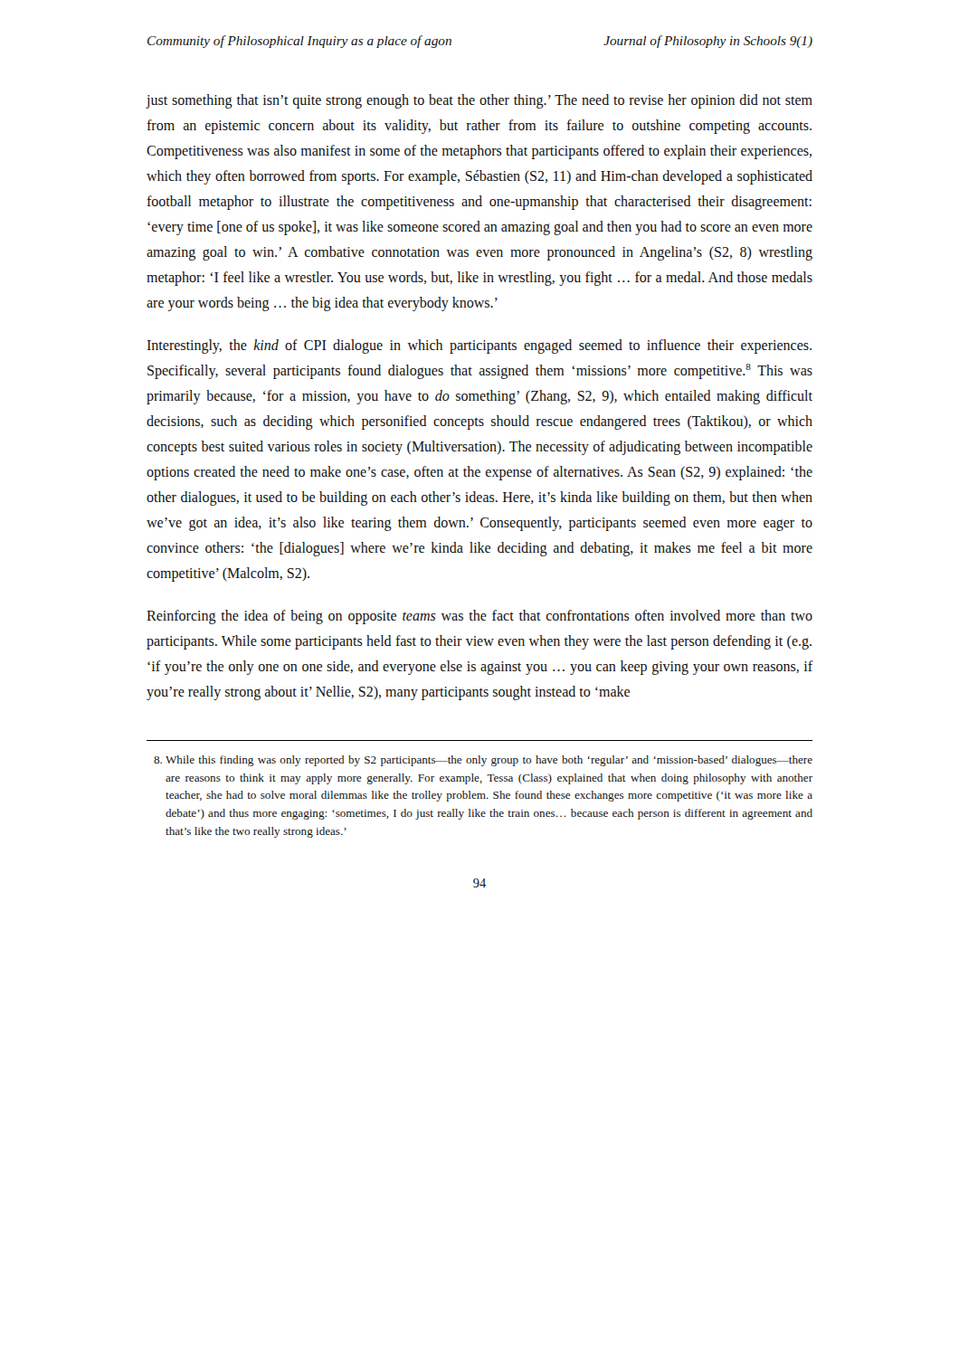Community of Philosophical Inquiry as a place of agon Journal of Philosophy in Schools 9(1)
just something that isn’t quite strong enough to beat the other thing.’ The need to revise her opinion did not stem from an epistemic concern about its validity, but rather from its failure to outshine competing accounts. Competitiveness was also manifest in some of the metaphors that participants offered to explain their experiences, which they often borrowed from sports. For example, Sébastien (S2, 11) and Him-chan developed a sophisticated football metaphor to illustrate the competitiveness and one-upmanship that characterised their disagreement: ‘every time [one of us spoke], it was like someone scored an amazing goal and then you had to score an even more amazing goal to win.’ A combative connotation was even more pronounced in Angelina’s (S2, 8) wrestling metaphor: ‘I feel like a wrestler. You use words, but, like in wrestling, you fight … for a medal. And those medals are your words being … the big idea that everybody knows.’
Interestingly, the kind of CPI dialogue in which participants engaged seemed to influence their experiences. Specifically, several participants found dialogues that assigned them ‘missions’ more competitive.8 This was primarily because, ‘for a mission, you have to do something’ (Zhang, S2, 9), which entailed making difficult decisions, such as deciding which personified concepts should rescue endangered trees (Taktikou), or which concepts best suited various roles in society (Multiversation). The necessity of adjudicating between incompatible options created the need to make one’s case, often at the expense of alternatives. As Sean (S2, 9) explained: ‘the other dialogues, it used to be building on each other’s ideas. Here, it’s kinda like building on them, but then when we’ve got an idea, it’s also like tearing them down.’ Consequently, participants seemed even more eager to convince others: ‘the [dialogues] where we’re kinda like deciding and debating, it makes me feel a bit more competitive’ (Malcolm, S2).
Reinforcing the idea of being on opposite teams was the fact that confrontations often involved more than two participants. While some participants held fast to their view even when they were the last person defending it (e.g. ‘if you’re the only one on one side, and everyone else is against you … you can keep giving your own reasons, if you’re really strong about it’ Nellie, S2), many participants sought instead to ‘make
While this finding was only reported by S2 participants—the only group to have both ‘regular’ and ‘mission-based’ dialogues—there are reasons to think it may apply more generally. For example, Tessa (Class) explained that when doing philosophy with another teacher, she had to solve moral dilemmas like the trolley problem. She found these exchanges more competitive (‘it was more like a debate’) and thus more engaging: ‘sometimes, I do just really like the train ones… because each person is different in agreement and that’s like the two really strong ideas.’
94